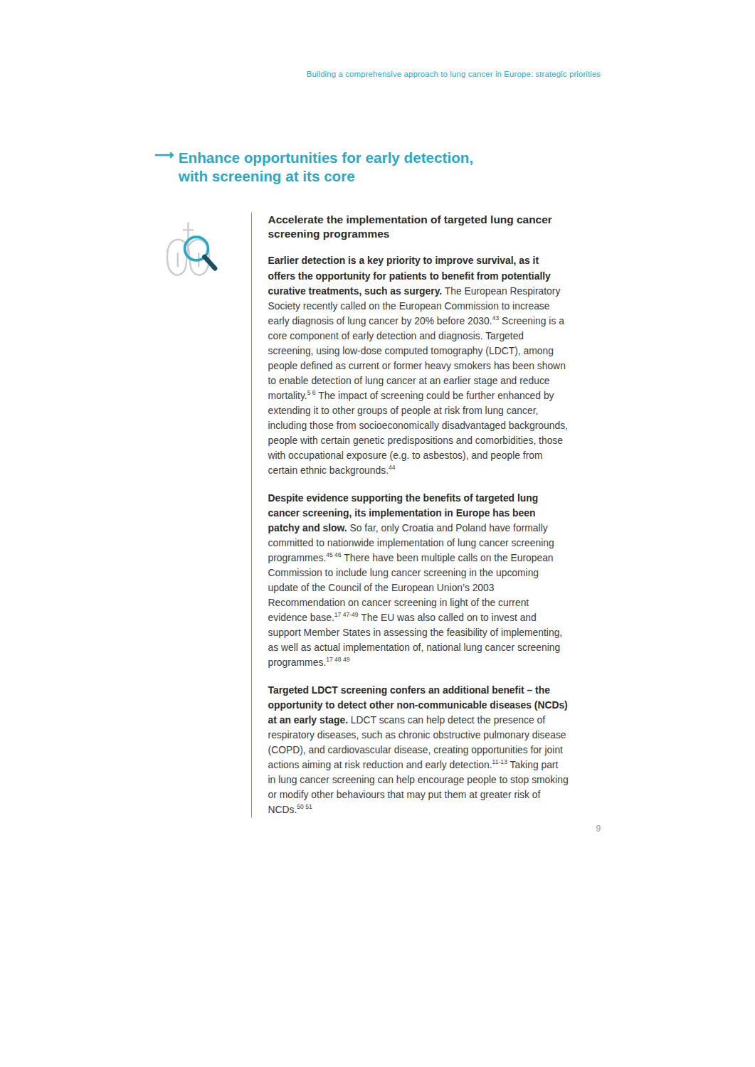Building a comprehensive approach to lung cancer in Europe: strategic priorities
⟶Enhance opportunities for early detection,
with screening at its core
Accelerate the implementation of targeted lung cancer screening programmes
Earlier detection is a key priority to improve survival, as it offers the opportunity for patients to benefit from potentially curative treatments, such as surgery. The European Respiratory Society recently called on the European Commission to increase early diagnosis of lung cancer by 20% before 2030.43 Screening is a core component of early detection and diagnosis. Targeted screening, using low-dose computed tomography (LDCT), among people defined as current or former heavy smokers has been shown to enable detection of lung cancer at an earlier stage and reduce mortality.5 6 The impact of screening could be further enhanced by extending it to other groups of people at risk from lung cancer, including those from socioeconomically disadvantaged backgrounds, people with certain genetic predispositions and comorbidities, those with occupational exposure (e.g. to asbestos), and people from certain ethnic backgrounds.44
Despite evidence supporting the benefits of targeted lung cancer screening, its implementation in Europe has been patchy and slow. So far, only Croatia and Poland have formally committed to nationwide implementation of lung cancer screening programmes.45 46 There have been multiple calls on the European Commission to include lung cancer screening in the upcoming update of the Council of the European Union’s 2003 Recommendation on cancer screening in light of the current evidence base.17 47-49 The EU was also called on to invest and support Member States in assessing the feasibility of implementing, as well as actual implementation of, national lung cancer screening programmes.17 48 49
Targeted LDCT screening confers an additional benefit – the opportunity to detect other non-communicable diseases (NCDs) at an early stage. LDCT scans can help detect the presence of respiratory diseases, such as chronic obstructive pulmonary disease (COPD), and cardiovascular disease, creating opportunities for joint actions aiming at risk reduction and early detection.11-13 Taking part in lung cancer screening can help encourage people to stop smoking or modify other behaviours that may put them at greater risk of NCDs.50 51
9